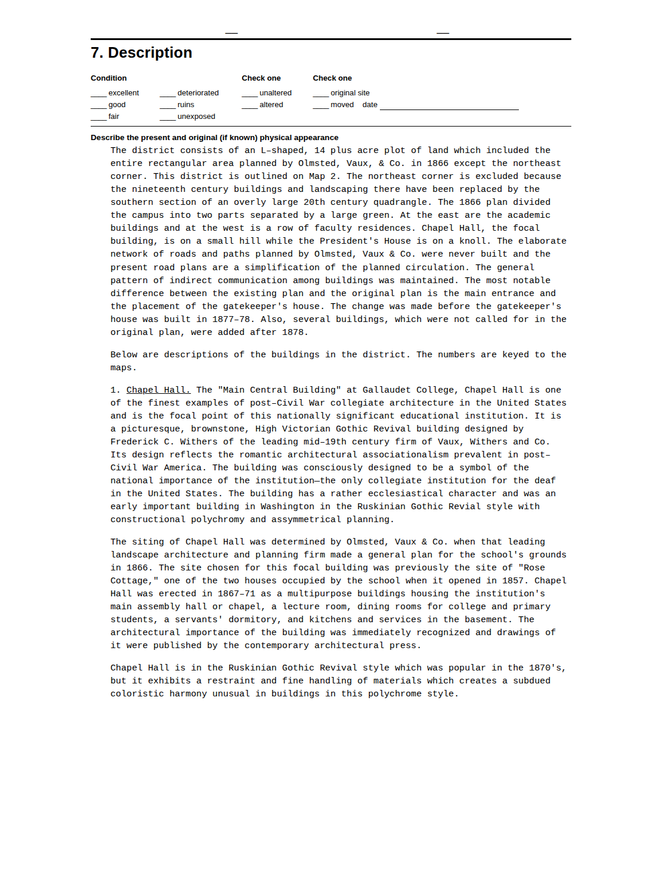—— ——
7. Description
| Condition | Check one | Check one |
| --- | --- | --- |
| ____ excellent | ____ deteriorated | ____ unaltered | ____ original site |
| ____ good | ____ ruins | ____ altered | ____ moved date |
| ____ fair | ____ unexposed | | |
Describe the present and original (if known) physical appearance
The district consists of an L–shaped, 14 plus acre plot of land which included the entire rectangular area planned by Olmsted, Vaux, & Co. in 1866 except the northeast corner. This district is outlined on Map 2. The northeast corner is excluded because the nineteenth century buildings and landscaping there have been replaced by the southern section of an overly large 20th century quadrangle. The 1866 plan divided the campus into two parts separated by a large green. At the east are the academic buildings and at the west is a row of faculty residences. Chapel Hall, the focal building, is on a small hill while the President's House is on a knoll. The elaborate network of roads and paths planned by Olmsted, Vaux & Co. were never built and the present road plans are a simplification of the planned circulation. The general pattern of indirect communication among buildings was maintained. The most notable difference between the existing plan and the original plan is the main entrance and the placement of the gatekeeper's house. The change was made before the gatekeeper's house was built in 1877–78. Also, several buildings, which were not called for in the original plan, were added after 1878.
Below are descriptions of the buildings in the district. The numbers are keyed to the maps.
1. Chapel Hall. The "Main Central Building" at Gallaudet College, Chapel Hall is one of the finest examples of post–Civil War collegiate architecture in the United States and is the focal point of this nationally significant educational institution. It is a picturesque, brownstone, High Victorian Gothic Revival building designed by Frederick C. Withers of the leading mid–19th century firm of Vaux, Withers and Co. Its design reflects the romantic architectural associationalism prevalent in post–Civil War America. The building was consciously designed to be a symbol of the national importance of the institution—the only collegiate institution for the deaf in the United States. The building has a rather ecclesiastical character and was an early important building in Washington in the Ruskinian Gothic Revial style with constructional polychromy and assymmetrical planning.
The siting of Chapel Hall was determined by Olmsted, Vaux & Co. when that leading landscape architecture and planning firm made a general plan for the school's grounds in 1866. The site chosen for this focal building was previously the site of "Rose Cottage," one of the two houses occupied by the school when it opened in 1857. Chapel Hall was erected in 1867–71 as a multipurpose buildings housing the institution's main assembly hall or chapel, a lecture room, dining rooms for college and primary students, a servants' dormitory, and kitchens and services in the basement. The architectural importance of the building was immediately recognized and drawings of it were published by the contemporary architectural press.
Chapel Hall is in the Ruskinian Gothic Revival style which was popular in the 1870's, but it exhibits a restraint and fine handling of materials which creates a subdued coloristic harmony unusual in buildings in this polychrome style.